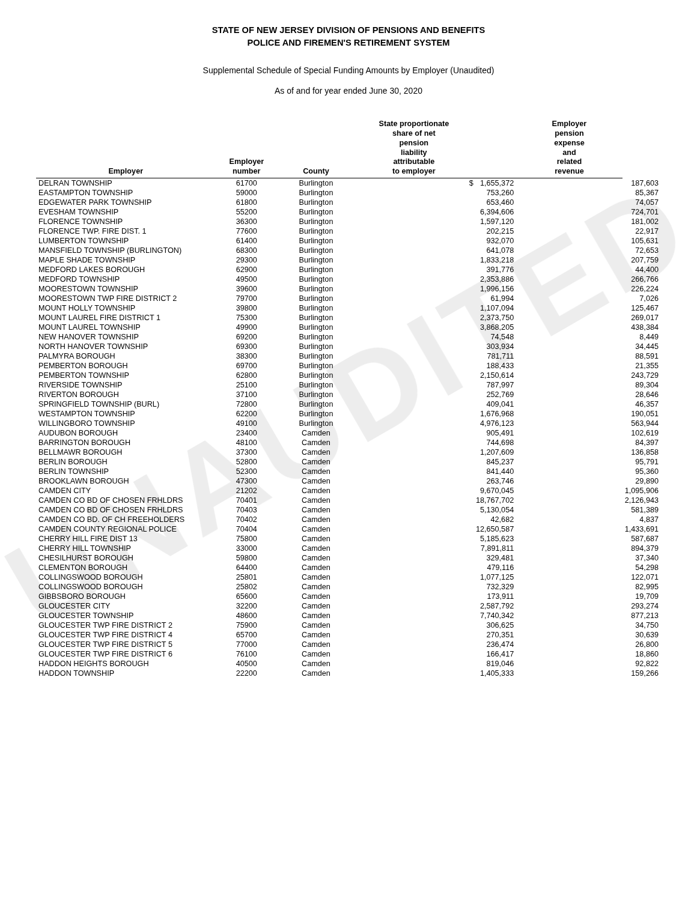UNAUDITED
STATE OF NEW JERSEY DIVISION OF PENSIONS AND BENEFITS
POLICE AND FIREMEN'S RETIREMENT SYSTEM
Supplemental Schedule of Special Funding Amounts by Employer (Unaudited)
As of and for year ended June 30, 2020
| Employer | Employer number | County | State proportionate share of net pension liability attributable to employer | | Employer pension expense and related revenue |
| --- | --- | --- | --- | --- | --- |
| DELRAN TOWNSHIP | 61700 | Burlington | $ | 1,655,372 | | 187,603 |
| EASTAMPTON TOWNSHIP | 59000 | Burlington | | 753,260 | | 85,367 |
| EDGEWATER PARK TOWNSHIP | 61800 | Burlington | | 653,460 | | 74,057 |
| EVESHAM TOWNSHIP | 55200 | Burlington | | 6,394,606 | | 724,701 |
| FLORENCE TOWNSHIP | 36300 | Burlington | | 1,597,120 | | 181,002 |
| FLORENCE TWP. FIRE DIST. 1 | 77600 | Burlington | | 202,215 | | 22,917 |
| LUMBERTON TOWNSHIP | 61400 | Burlington | | 932,070 | | 105,631 |
| MANSFIELD TOWNSHIP (BURLINGTON) | 68300 | Burlington | | 641,078 | | 72,653 |
| MAPLE SHADE TOWNSHIP | 29300 | Burlington | | 1,833,218 | | 207,759 |
| MEDFORD LAKES BOROUGH | 62900 | Burlington | | 391,776 | | 44,400 |
| MEDFORD TOWNSHIP | 49500 | Burlington | | 2,353,886 | | 266,766 |
| MOORESTOWN TOWNSHIP | 39600 | Burlington | | 1,996,156 | | 226,224 |
| MOORESTOWN TWP FIRE DISTRICT 2 | 79700 | Burlington | | 61,994 | | 7,026 |
| MOUNT HOLLY TOWNSHIP | 39800 | Burlington | | 1,107,094 | | 125,467 |
| MOUNT LAUREL FIRE DISTRICT 1 | 75300 | Burlington | | 2,373,750 | | 269,017 |
| MOUNT LAUREL TOWNSHIP | 49900 | Burlington | | 3,868,205 | | 438,384 |
| NEW HANOVER TOWNSHIP | 69200 | Burlington | | 74,548 | | 8,449 |
| NORTH HANOVER TOWNSHIP | 69300 | Burlington | | 303,934 | | 34,445 |
| PALMYRA BOROUGH | 38300 | Burlington | | 781,711 | | 88,591 |
| PEMBERTON BOROUGH | 69700 | Burlington | | 188,433 | | 21,355 |
| PEMBERTON TOWNSHIP | 62800 | Burlington | | 2,150,614 | | 243,729 |
| RIVERSIDE TOWNSHIP | 25100 | Burlington | | 787,997 | | 89,304 |
| RIVERTON BOROUGH | 37100 | Burlington | | 252,769 | | 28,646 |
| SPRINGFIELD TOWNSHIP (BURL) | 72800 | Burlington | | 409,041 | | 46,357 |
| WESTAMPTON TOWNSHIP | 62200 | Burlington | | 1,676,968 | | 190,051 |
| WILLINGBORO TOWNSHIP | 49100 | Burlington | | 4,976,123 | | 563,944 |
| AUDUBON BOROUGH | 23400 | Camden | | 905,491 | | 102,619 |
| BARRINGTON BOROUGH | 48100 | Camden | | 744,698 | | 84,397 |
| BELLMAWR BOROUGH | 37300 | Camden | | 1,207,609 | | 136,858 |
| BERLIN BOROUGH | 52800 | Camden | | 845,237 | | 95,791 |
| BERLIN TOWNSHIP | 52300 | Camden | | 841,440 | | 95,360 |
| BROOKLAWN BOROUGH | 47300 | Camden | | 263,746 | | 29,890 |
| CAMDEN CITY | 21202 | Camden | | 9,670,045 | | 1,095,906 |
| CAMDEN CO BD OF CHOSEN FRHLDRS | 70401 | Camden | | 18,767,702 | | 2,126,943 |
| CAMDEN CO BD OF CHOSEN FRHLDRS | 70403 | Camden | | 5,130,054 | | 581,389 |
| CAMDEN CO BD. OF CH FREEHOLDERS | 70402 | Camden | | 42,682 | | 4,837 |
| CAMDEN COUNTY REGIONAL POLICE | 70404 | Camden | | 12,650,587 | | 1,433,691 |
| CHERRY HILL FIRE DIST 13 | 75800 | Camden | | 5,185,623 | | 587,687 |
| CHERRY HILL TOWNSHIP | 33000 | Camden | | 7,891,811 | | 894,379 |
| CHESILHURST BOROUGH | 59800 | Camden | | 329,481 | | 37,340 |
| CLEMENTON BOROUGH | 64400 | Camden | | 479,116 | | 54,298 |
| COLLINGSWOOD BOROUGH | 25801 | Camden | | 1,077,125 | | 122,071 |
| COLLINGSWOOD BOROUGH | 25802 | Camden | | 732,329 | | 82,995 |
| GIBBSBORO BOROUGH | 65600 | Camden | | 173,911 | | 19,709 |
| GLOUCESTER CITY | 32200 | Camden | | 2,587,792 | | 293,274 |
| GLOUCESTER TOWNSHIP | 48600 | Camden | | 7,740,342 | | 877,213 |
| GLOUCESTER TWP FIRE DISTRICT 2 | 75900 | Camden | | 306,625 | | 34,750 |
| GLOUCESTER TWP FIRE DISTRICT 4 | 65700 | Camden | | 270,351 | | 30,639 |
| GLOUCESTER TWP FIRE DISTRICT 5 | 77000 | Camden | | 236,474 | | 26,800 |
| GLOUCESTER TWP FIRE DISTRICT 6 | 76100 | Camden | | 166,417 | | 18,860 |
| HADDON HEIGHTS BOROUGH | 40500 | Camden | | 819,046 | | 92,822 |
| HADDON TOWNSHIP | 22200 | Camden | | 1,405,333 | | 159,266 |